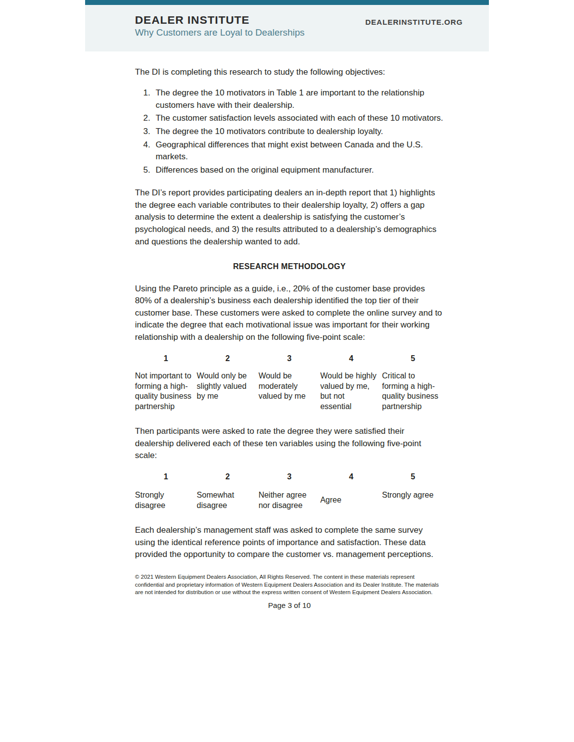DEALER INSTITUTE
Why Customers are Loyal to Dealerships
DEALERINSTITUTE.ORG
The DI is completing this research to study the following objectives:
The degree the 10 motivators in Table 1 are important to the relationship customers have with their dealership.
The customer satisfaction levels associated with each of these 10 motivators.
The degree the 10 motivators contribute to dealership loyalty.
Geographical differences that might exist between Canada and the U.S. markets.
Differences based on the original equipment manufacturer.
The DI’s report provides participating dealers an in-depth report that 1) highlights the degree each variable contributes to their dealership loyalty, 2) offers a gap analysis to determine the extent a dealership is satisfying the customer’s psychological needs, and 3) the results attributed to a dealership’s demographics and questions the dealership wanted to add.
Research Methodology
Using the Pareto principle as a guide, i.e., 20% of the customer base provides 80% of a dealership’s business each dealership identified the top tier of their customer base. These customers were asked to complete the online survey and to indicate the degree that each motivational issue was important for their working relationship with a dealership on the following five-point scale:
| 1 | 2 | 3 | 4 | 5 |
| --- | --- | --- | --- | --- |
| Not important to forming a high-quality business partnership | Would only be slightly valued by me | Would be moderately valued by me | Would be highly valued by me, but not essential | Critical to forming a high-quality business partnership |
Then participants were asked to rate the degree they were satisfied their dealership delivered each of these ten variables using the following five-point scale:
| 1 | 2 | 3 | 4 | 5 |
| --- | --- | --- | --- | --- |
| Strongly disagree | Somewhat disagree | Neither agree nor disagree | Agree | Strongly agree |
Each dealership’s management staff was asked to complete the same survey using the identical reference points of importance and satisfaction. These data provided the opportunity to compare the customer vs. management perceptions.
© 2021 Western Equipment Dealers Association, All Rights Reserved. The content in these materials represent confidential and proprietary information of Western Equipment Dealers Association and its Dealer Institute. The materials are not intended for distribution or use without the express written consent of Western Equipment Dealers Association.
Page 3 of 10